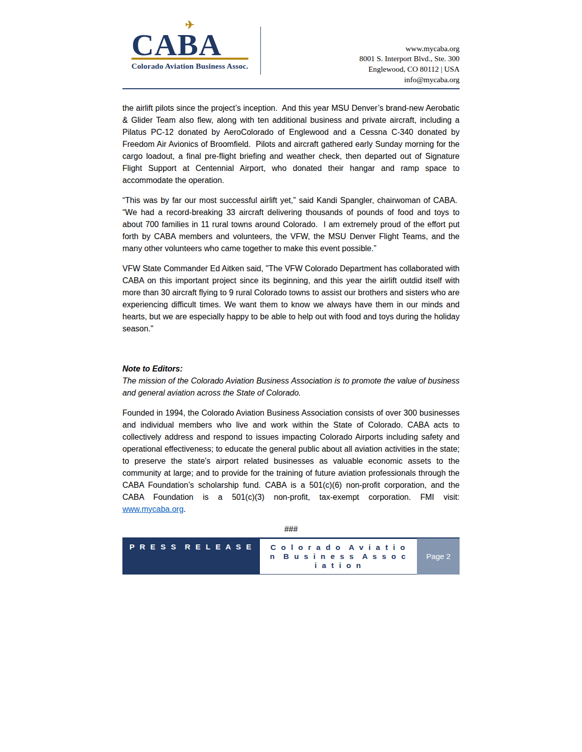✈CABA
Colorado Aviation Business Assoc.
www.mycaba.org
8001 S. Interport Blvd., Ste. 300
Englewood, CO 80112 | USA
info@mycaba.org
the airlift pilots since the project’s inception. And this year MSU Denver’s brand-new Aerobatic & Glider Team also flew, along with ten additional business and private aircraft, including a Pilatus PC-12 donated by AeroColorado of Englewood and a Cessna C-340 donated by Freedom Air Avionics of Broomfield. Pilots and aircraft gathered early Sunday morning for the cargo loadout, a final pre-flight briefing and weather check, then departed out of Signature Flight Support at Centennial Airport, who donated their hangar and ramp space to accommodate the operation.
“This was by far our most successful airlift yet,” said Kandi Spangler, chairwoman of CABA. “We had a record-breaking 33 aircraft delivering thousands of pounds of food and toys to about 700 families in 11 rural towns around Colorado. I am extremely proud of the effort put forth by CABA members and volunteers, the VFW, the MSU Denver Flight Teams, and the many other volunteers who came together to make this event possible.”
VFW State Commander Ed Aitken said, "The VFW Colorado Department has collaborated with CABA on this important project since its beginning, and this year the airlift outdid itself with more than 30 aircraft flying to 9 rural Colorado towns to assist our brothers and sisters who are experiencing difficult times. We want them to know we always have them in our minds and hearts, but we are especially happy to be able to help out with food and toys during the holiday season."
Note to Editors:
The mission of the Colorado Aviation Business Association is to promote the value of business and general aviation across the State of Colorado.
Founded in 1994, the Colorado Aviation Business Association consists of over 300 businesses and individual members who live and work within the State of Colorado. CABA acts to collectively address and respond to issues impacting Colorado Airports including safety and operational effectiveness; to educate the general public about all aviation activities in the state; to preserve the state's airport related businesses as valuable economic assets to the community at large; and to provide for the training of future aviation professionals through the CABA Foundation’s scholarship fund. CABA is a 501(c)(6) non-profit corporation, and the CABA Foundation is a 501(c)(3) non-profit, tax-exempt corporation. FMI visit: www.mycaba.org.
###
P R E S S R E L E A S E
C o l o r a d o A v i a t i o n B u s i n e s s A s s o c i a t i o n
Page 2